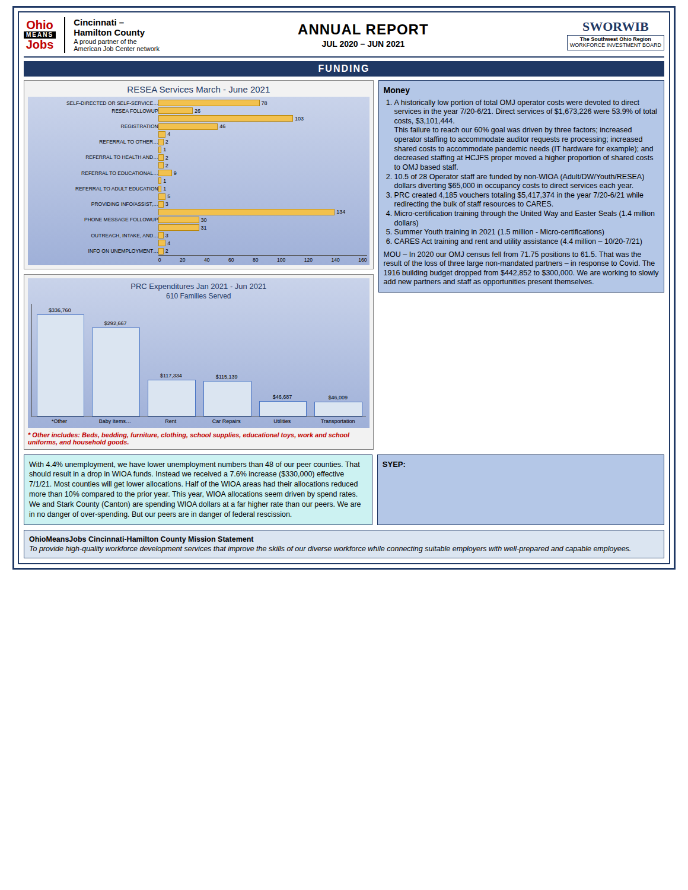Ohio MEANS Jobs
Cincinnati –
Hamilton County A proud partner of the
American Job Center network
ANNUAL REPORT
JUL 2020 – JUN 2021
SWORWIB
The Southwest Ohio Region WORKFORCE INVESTMENT BOARD
FUNDING
RESEA Services March - June 2021
| SELF-DIRECTED OR SELF-SERVICE… | 78 |
| RESEA FOLLOWUP | 26 |
| | 103 |
| REGISTRATION | 46 |
| | 4 |
| REFERRAL TO OTHER… | 2 |
| | 1 |
| REFERRAL TO HEALTH AND… | 2 |
| | 2 |
| REFERRAL TO EDUCATIONAL… | 9 |
| | 1 |
| REFERRAL TO ADULT EDUCATION | 1 |
| | 5 |
| PROVIDING INFO/ASSIST,… | 3 |
| | 134 |
| PHONE MESSAGE FOLLOWUP | 30 |
| | 31 |
| OUTREACH, INTAKE, AND… | 3 |
| | 4 |
| INFO ON UNEMPLOYMENT… | 2 |
020406080100120140160
PRC Expenditures Jan 2021 - Jun 2021
610 Families Served
$336,760
$292,667
$117,334
$115,139
$46,687
$46,009
*Other Baby Items… Rent Car Repairs Utilities Transportation
* Other includes: Beds, bedding, furniture, clothing, school supplies, educational toys, work and school uniforms, and household goods.
Money
A historically low portion of total OMJ operator costs were devoted to direct services in the year 7/20-6/21. Direct services of $1,673,226 were 53.9% of total costs, $3,101,444.
This failure to reach our 60% goal was driven by three factors; increased operator staffing to accommodate auditor requests re processing; increased shared costs to accommodate pandemic needs (IT hardware for example); and decreased staffing at HCJFS proper moved a higher proportion of shared costs to OMJ based staff.
10.5 of 28 Operator staff are funded by non-WIOA (Adult/DW/Youth/RESEA) dollars diverting $65,000 in occupancy costs to direct services each year.
PRC created 4,185 vouchers totaling $5,417,374 in the year 7/20-6/21 while redirecting the bulk of staff resources to CARES.
Micro-certification training through the United Way and Easter Seals (1.4 million dollars)
Summer Youth training in 2021 (1.5 million - Micro-certifications)
CARES Act training and rent and utility assistance (4.4 million – 10/20-7/21)
MOU – In 2020 our OMJ census fell from 71.75 positions to 61.5. That was the result of the loss of three large non-mandated partners – in response to Covid. The 1916 building budget dropped from $442,852 to $300,000. We are working to slowly add new partners and staff as opportunities present themselves.
With 4.4% unemployment, we have lower unemployment numbers than 48 of our peer counties. That should result in a drop in WIOA funds. Instead we received a 7.6% increase ($330,000) effective 7/1/21. Most counties will get lower allocations. Half of the WIOA areas had their allocations reduced more than 10% compared to the prior year. This year, WIOA allocations seem driven by spend rates. We and Stark County (Canton) are spending WIOA dollars at a far higher rate than our peers. We are in no danger of over-spending. But our peers are in danger of federal rescission.
SYEP:
OhioMeansJobs Cincinnati-Hamilton County Mission Statement To provide high-quality workforce development services that improve the skills of our diverse workforce while connecting suitable employers with well-prepared and capable employees.